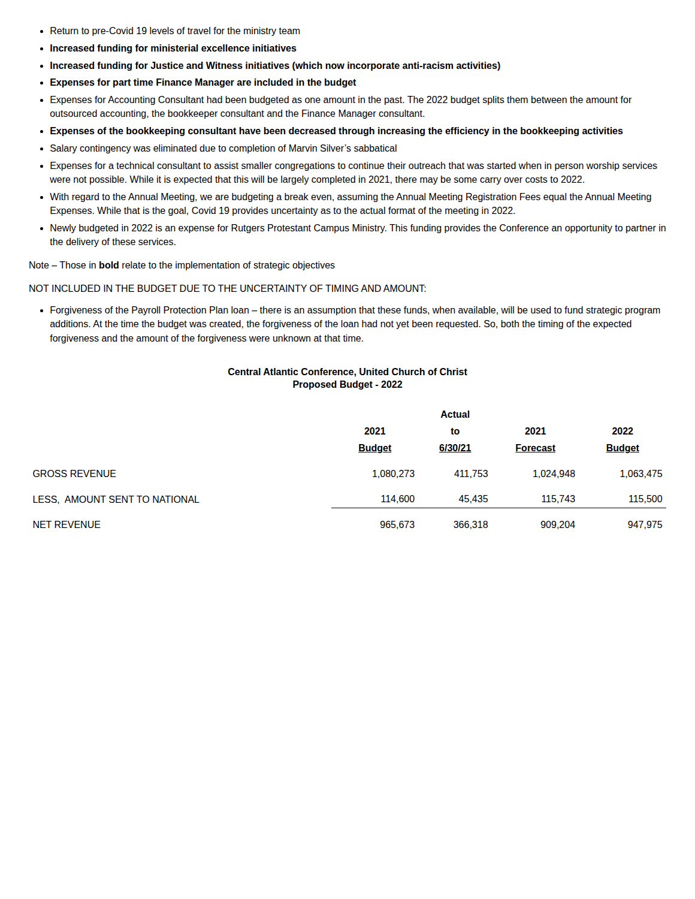Return to pre-Covid 19 levels of travel for the ministry team
Increased funding for ministerial excellence initiatives
Increased funding for Justice and Witness initiatives (which now incorporate anti-racism activities)
Expenses for part time Finance Manager are included in the budget
Expenses for Accounting Consultant had been budgeted as one amount in the past. The 2022 budget splits them between the amount for outsourced accounting, the bookkeeper consultant and the Finance Manager consultant.
Expenses of the bookkeeping consultant have been decreased through increasing the efficiency in the bookkeeping activities
Salary contingency was eliminated due to completion of Marvin Silver’s sabbatical
Expenses for a technical consultant to assist smaller congregations to continue their outreach that was started when in person worship services were not possible. While it is expected that this will be largely completed in 2021, there may be some carry over costs to 2022.
With regard to the Annual Meeting, we are budgeting a break even, assuming the Annual Meeting Registration Fees equal the Annual Meeting Expenses. While that is the goal, Covid 19 provides uncertainty as to the actual format of the meeting in 2022.
Newly budgeted in 2022 is an expense for Rutgers Protestant Campus Ministry. This funding provides the Conference an opportunity to partner in the delivery of these services.
Note – Those in bold relate to the implementation of strategic objectives
NOT INCLUDED IN THE BUDGET DUE TO THE UNCERTAINTY OF TIMING AND AMOUNT:
Forgiveness of the Payroll Protection Plan loan – there is an assumption that these funds, when available, will be used to fund strategic program additions. At the time the budget was created, the forgiveness of the loan had not yet been requested. So, both the timing of the expected forgiveness and the amount of the forgiveness were unknown at that time.
Central Atlantic Conference, United Church of Christ Proposed Budget - 2022
| | | Actual | | |
| --- | --- | --- | --- | --- |
| | 2021 | to | 2021 | 2022 |
| | Budget | 6/30/21 | Forecast | Budget |
| GROSS REVENUE | 1,080,273 | 411,753 | 1,024,948 | 1,063,475 |
| LESS, AMOUNT SENT TO NATIONAL | 114,600 | 45,435 | 115,743 | 115,500 |
| NET REVENUE | 965,673 | 366,318 | 909,204 | 947,975 |